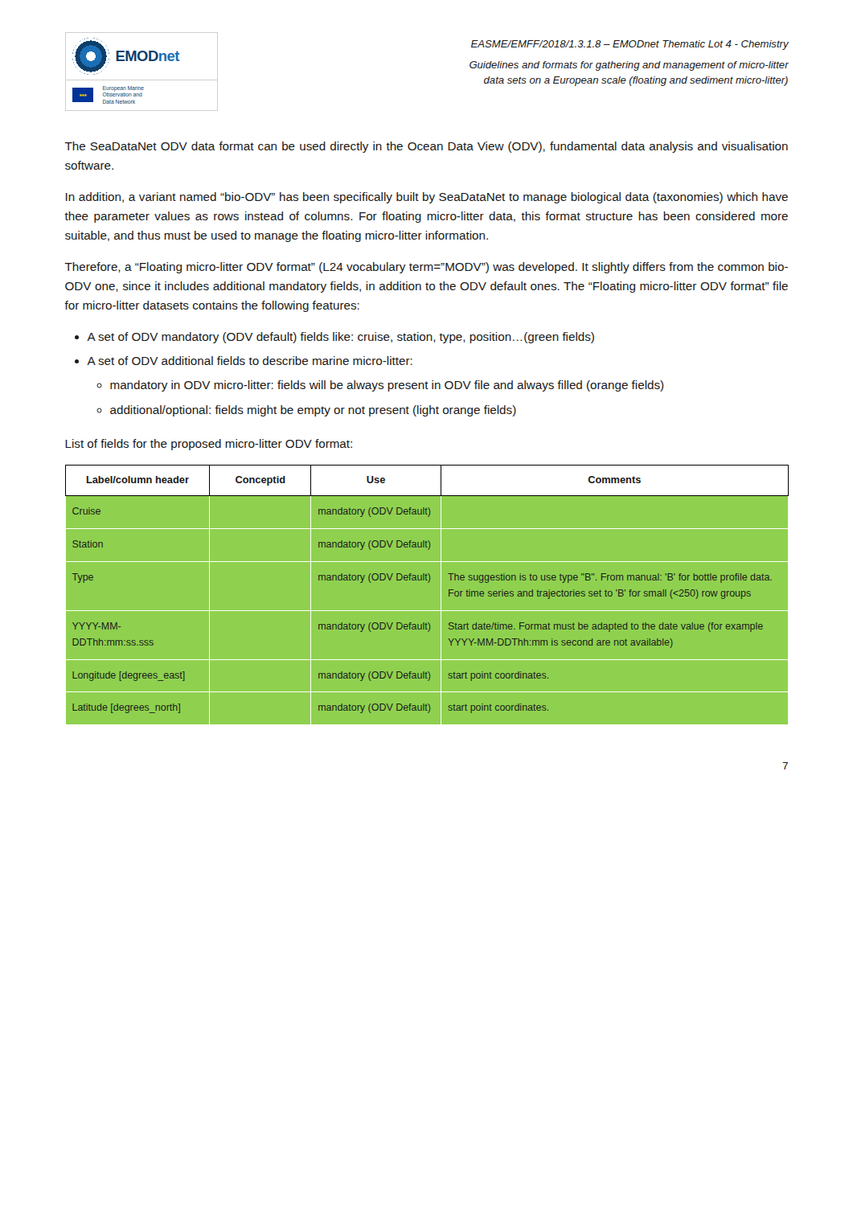EMODnet
European Marine
Observation and
Data Network
EASME/EMFF/2018/1.3.1.8 – EMODnet Thematic Lot 4 - Chemistry
Guidelines and formats for gathering and management of micro-litter
data sets on a European scale (floating and sediment micro-litter)
The SeaDataNet ODV data format can be used directly in the Ocean Data View (ODV), fundamental data analysis and visualisation software.
In addition, a variant named “bio-ODV” has been specifically built by SeaDataNet to manage biological data (taxonomies) which have thee parameter values as rows instead of columns. For floating micro-litter data, this format structure has been considered more suitable, and thus must be used to manage the floating micro-litter information.
Therefore, a “Floating micro-litter ODV format” (L24 vocabulary term=”MODV”) was developed. It slightly differs from the common bio-ODV one, since it includes additional mandatory fields, in addition to the ODV default ones. The “Floating micro-litter ODV format” file for micro-litter datasets contains the following features:
A set of ODV mandatory (ODV default) fields like: cruise, station, type, position…(green fields)
A set of ODV additional fields to describe marine micro-litter:
mandatory in ODV micro-litter: fields will be always present in ODV file and always filled (orange fields)
additional/optional: fields might be empty or not present (light orange fields)
List of fields for the proposed micro-litter ODV format:
| Label/column header | Conceptid | Use | Comments |
| --- | --- | --- | --- |
| Cruise | | mandatory (ODV Default) | |
| Station | | mandatory (ODV Default) | |
| Type | | mandatory (ODV Default) | The suggestion is to use type "B". From manual: 'B' for bottle profile data. For time series and trajectories set to 'B' for small (<250) row groups |
| YYYY-MM-DDThh:mm:ss.sss | | mandatory (ODV Default) | Start date/time. Format must be adapted to the date value (for example YYYY-MM-DDThh:mm is second are not available) |
| Longitude [degrees_east] | | mandatory (ODV Default) | start point coordinates. |
| Latitude [degrees_north] | | mandatory (ODV Default) | start point coordinates. |
7